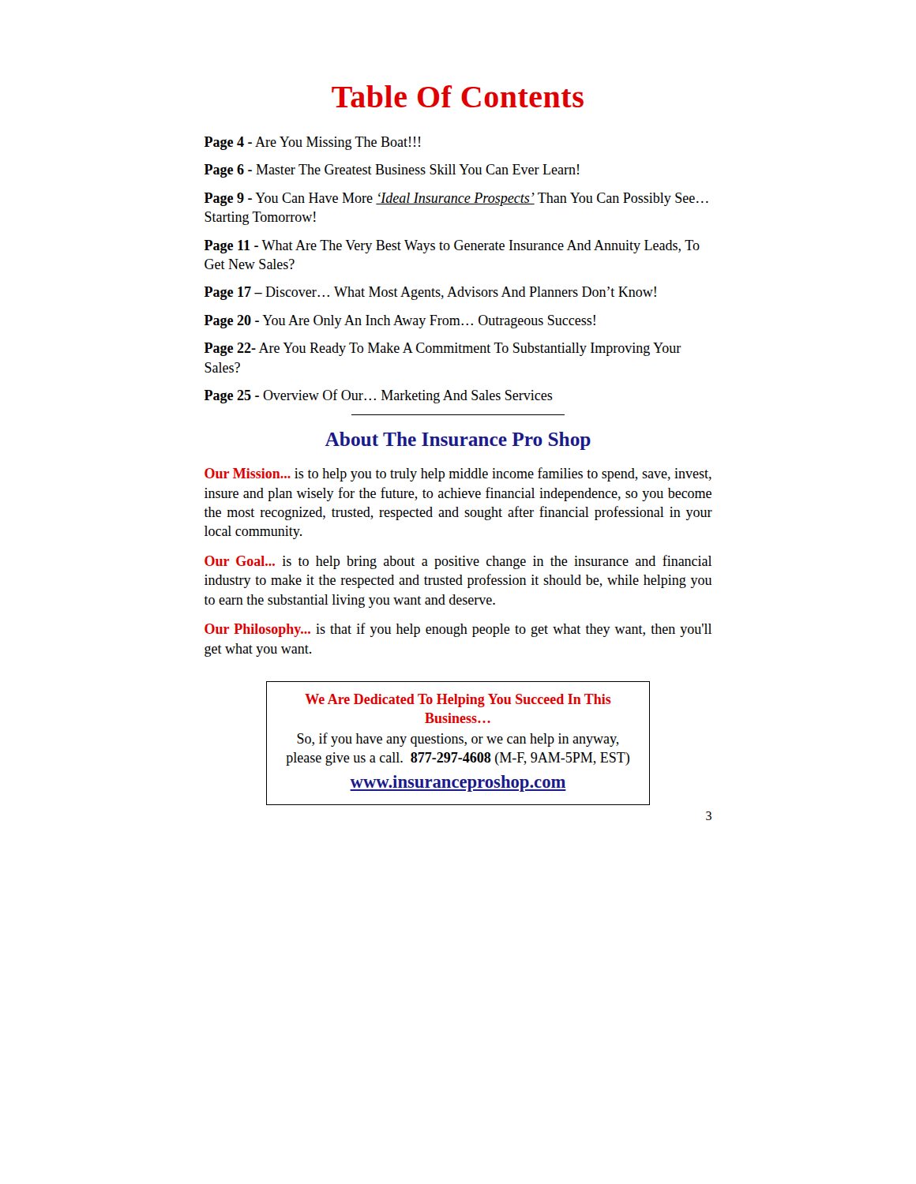Table Of Contents
Page 4 - Are You Missing The Boat!!!
Page 6 - Master The Greatest Business Skill You Can Ever Learn!
Page 9 - You Can Have More ‘Ideal Insurance Prospects’ Than You Can Possibly See… Starting Tomorrow!
Page 11 - What Are The Very Best Ways to Generate Insurance And Annuity Leads, To Get New Sales?
Page 17 – Discover… What Most Agents, Advisors And Planners Don’t Know!
Page 20 - You Are Only An Inch Away From… Outrageous Success!
Page 22- Are You Ready To Make A Commitment To Substantially Improving Your Sales?
Page 25 - Overview Of Our… Marketing And Sales Services
About The Insurance Pro Shop
Our Mission... is to help you to truly help middle income families to spend, save, invest, insure and plan wisely for the future, to achieve financial independence, so you become the most recognized, trusted, respected and sought after financial professional in your local community.
Our Goal... is to help bring about a positive change in the insurance and financial industry to make it the respected and trusted profession it should be, while helping you to earn the substantial living you want and deserve.
Our Philosophy... is that if you help enough people to get what they want, then you'll get what you want.
We Are Dedicated To Helping You Succeed In This Business… So, if you have any questions, or we can help in anyway, please give us a call. 877-297-4608 (M-F, 9AM-5PM, EST) www.insuranceproshop.com
3